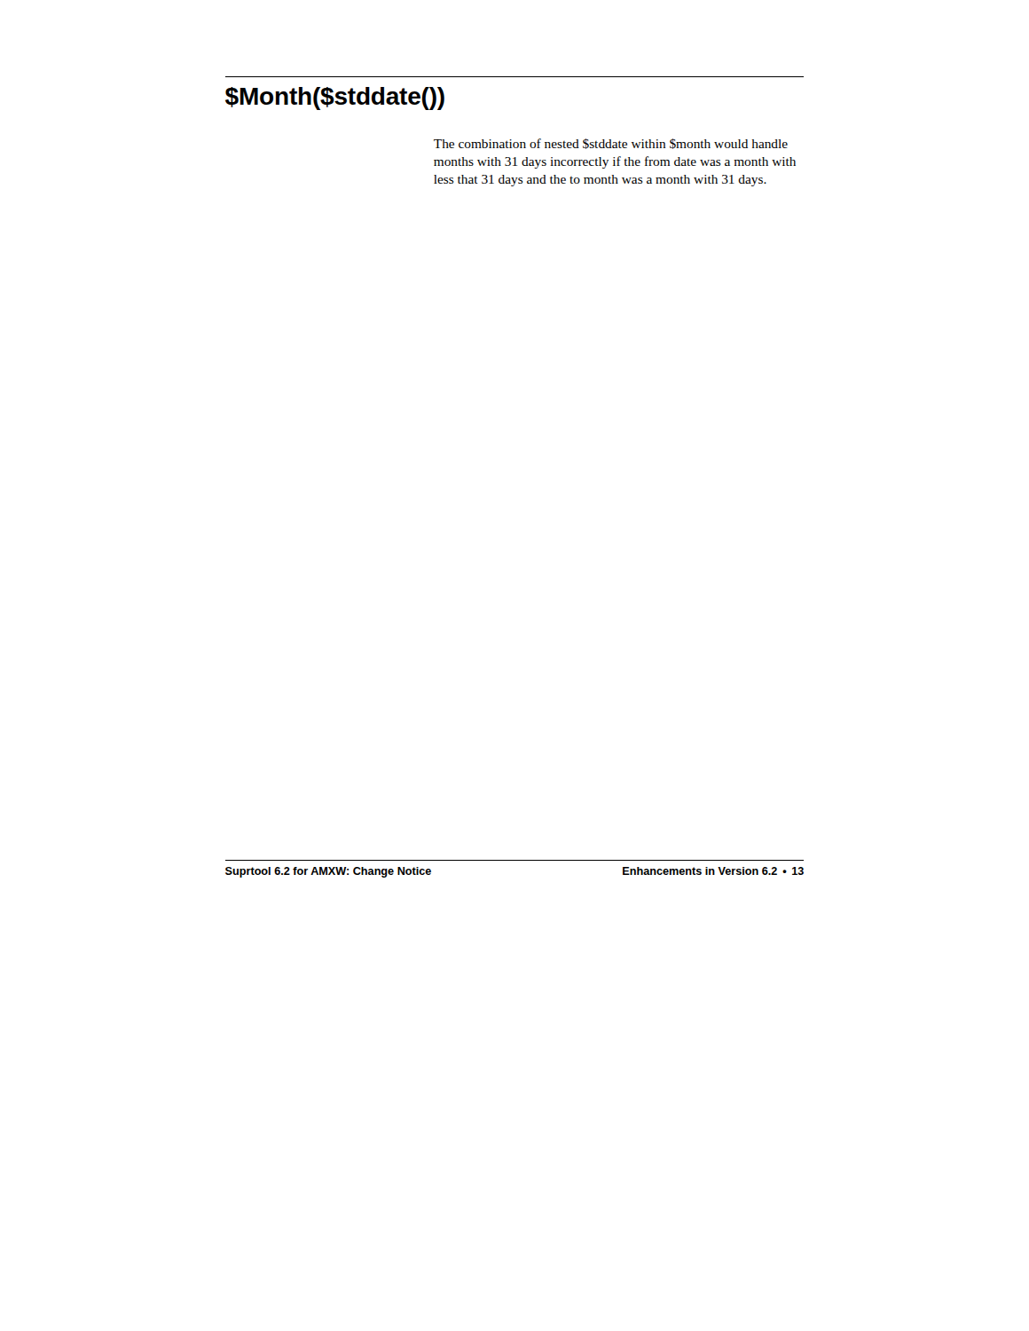$Month($stddate())
The combination of nested $stddate within $month would handle months with 31 days incorrectly if the from date was a month with less that 31 days and the to month was a month with 31 days.
Suprtool 6.2 for AMXW: Change Notice Enhancements in Version 6.2•13